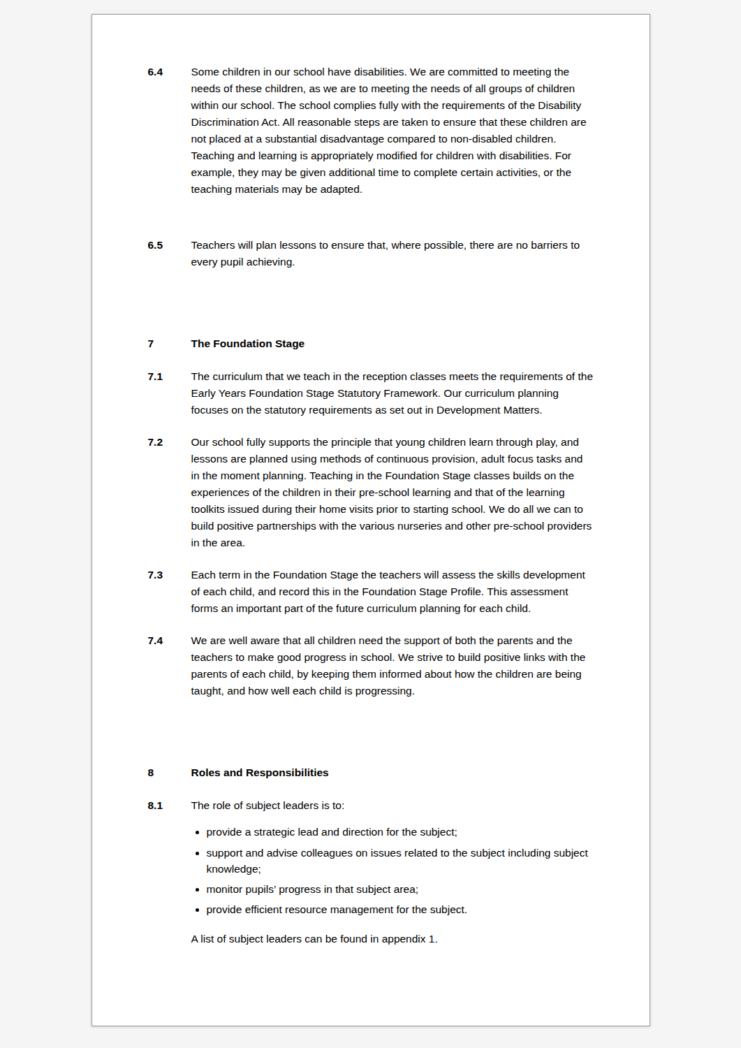6.4
Some children in our school have disabilities. We are committed to meeting the needs of these children, as we are to meeting the needs of all groups of children within our school. The school complies fully with the requirements of the Disability Discrimination Act. All reasonable steps are taken to ensure that these children are not placed at a substantial disadvantage compared to non-disabled children. Teaching and learning is appropriately modified for children with disabilities. For example, they may be given additional time to complete certain activities, or the teaching materials may be adapted.
6.5
Teachers will plan lessons to ensure that, where possible, there are no barriers to every pupil achieving.
7 The Foundation Stage
7.1
The curriculum that we teach in the reception classes meets the requirements of the Early Years Foundation Stage Statutory Framework. Our curriculum planning focuses on the statutory requirements as set out in Development Matters.
7.2
Our school fully supports the principle that young children learn through play, and lessons are planned using methods of continuous provision, adult focus tasks and in the moment planning. Teaching in the Foundation Stage classes builds on the experiences of the children in their pre-school learning and that of the learning toolkits issued during their home visits prior to starting school. We do all we can to build positive partnerships with the various nurseries and other pre-school providers in the area.
7.3
Each term in the Foundation Stage the teachers will assess the skills development of each child, and record this in the Foundation Stage Profile. This assessment forms an important part of the future curriculum planning for each child.
7.4
We are well aware that all children need the support of both the parents and the teachers to make good progress in school. We strive to build positive links with the parents of each child, by keeping them informed about how the children are being taught, and how well each child is progressing.
8 Roles and Responsibilities
8.1
The role of subject leaders is to:
provide a strategic lead and direction for the subject;
support and advise colleagues on issues related to the subject including subject knowledge;
monitor pupils’ progress in that subject area;
provide efficient resource management for the subject.
A list of subject leaders can be found in appendix 1.